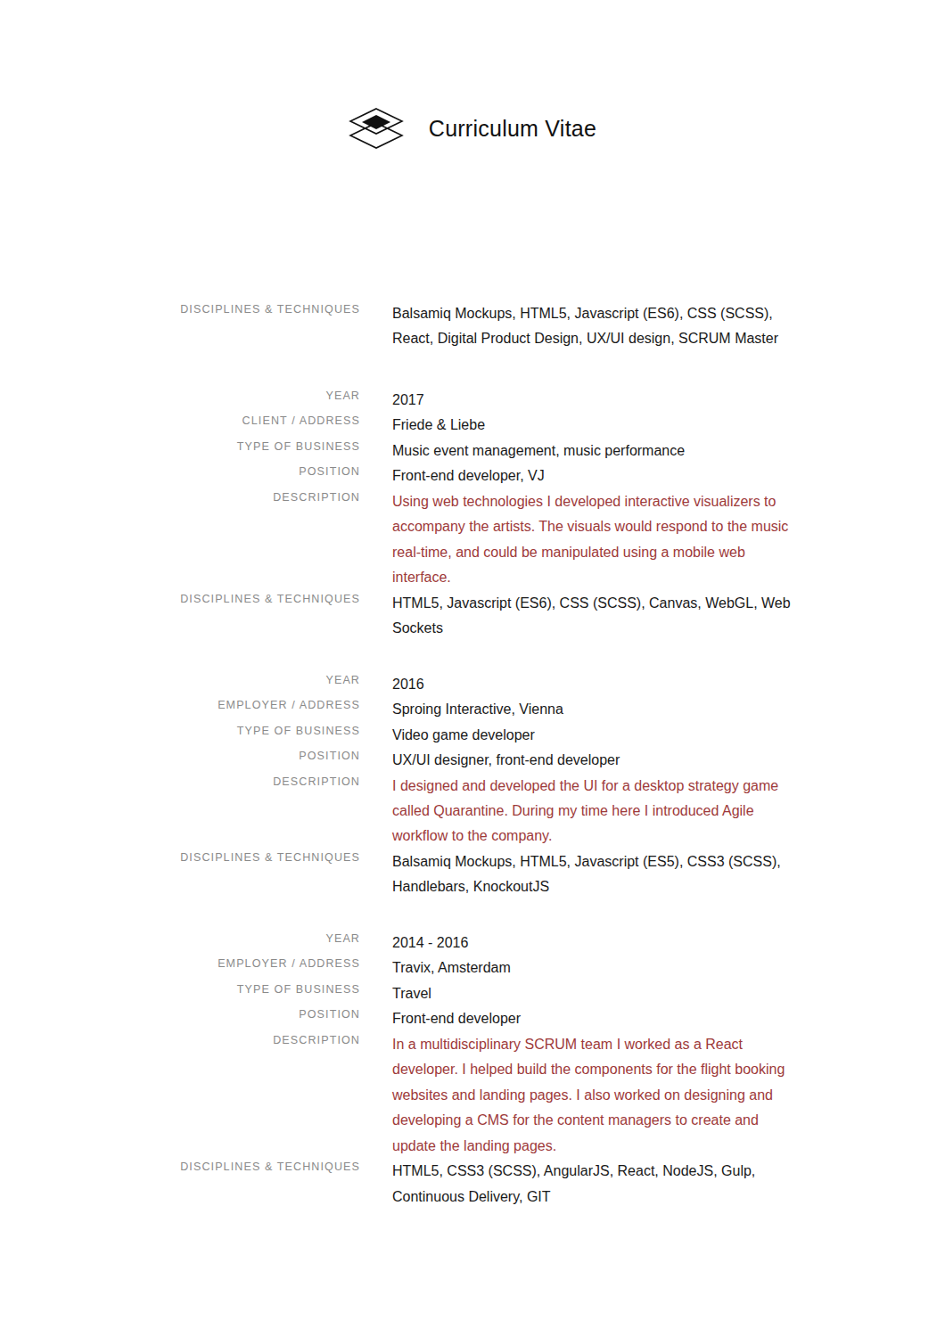Curriculum Vitae
| Disciplines & Techniques | Balsamiq Mockups, HTML5, Javascript (ES6), CSS (SCSS), React, Digital Product Design, UX/UI design, SCRUM Master |
| Year | 2017 |
| Client / Address | Friede & Liebe |
| Type of Business | Music event management, music performance |
| Position | Front-end developer, VJ |
| Description | Using web technologies I developed interactive visualizers to accompany the artists. The visuals would respond to the music real-time, and could be manipulated using a mobile web interface. |
| Disciplines & Techniques | HTML5, Javascript (ES6), CSS (SCSS), Canvas, WebGL, Web Sockets |
| Year | 2016 |
| Employer / Address | Sproing Interactive, Vienna |
| Type of Business | Video game developer |
| Position | UX/UI designer, front-end developer |
| Description | I designed and developed the UI for a desktop strategy game called Quarantine. During my time here I introduced Agile workflow to the company. |
| Disciplines & Techniques | Balsamiq Mockups, HTML5, Javascript (ES5), CSS3 (SCSS), Handlebars, KnockoutJS |
| Year | 2014 - 2016 |
| Employer / Address | Travix, Amsterdam |
| Type of Business | Travel |
| Position | Front-end developer |
| Description | In a multidisciplinary SCRUM team I worked as a React developer. I helped build the components for the flight booking websites and landing pages. I also worked on designing and developing a CMS for the content managers to create and update the landing pages. |
| Disciplines & Techniques | HTML5, CSS3 (SCSS), AngularJS, React, NodeJS, Gulp, Continuous Delivery, GIT |